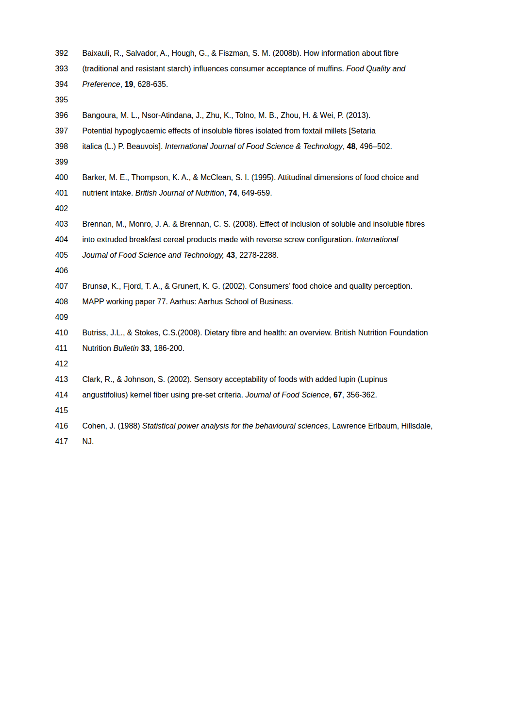392
Baixauli, R., Salvador, A., Hough, G., & Fiszman, S. M. (2008b). How information about fibre
393
(traditional and resistant starch) influences consumer acceptance of muffins. Food Quality and
394
Preference, 19, 628-635.
395
396
Bangoura, M. L., Nsor-Atindana, J., Zhu, K., Tolno, M. B., Zhou, H. & Wei, P. (2013).
397
Potential hypoglycaemic effects of insoluble fibres isolated from foxtail millets [Setaria
398
italica (L.) P. Beauvois]. International Journal of Food Science & Technology, 48, 496–502.
399
400
Barker, M. E., Thompson, K. A., & McClean, S. I. (1995). Attitudinal dimensions of food choice and
401
nutrient intake. British Journal of Nutrition, 74, 649-659.
402
403
Brennan, M., Monro, J. A. & Brennan, C. S. (2008). Effect of inclusion of soluble and insoluble fibres
404
into extruded breakfast cereal products made with reverse screw configuration. International
405
Journal of Food Science and Technology, 43, 2278-2288.
406
407
Brunsø, K., Fjord, T. A., & Grunert, K. G. (2002). Consumers’ food choice and quality perception.
408
MAPP working paper 77. Aarhus: Aarhus School of Business.
409
410
Butriss, J.L., & Stokes, C.S.(2008). Dietary fibre and health: an overview. British Nutrition Foundation
411
Nutrition Bulletin 33, 186-200.
412
413
Clark, R., & Johnson, S. (2002). Sensory acceptability of foods with added lupin (Lupinus
414
angustifolius) kernel fiber using pre-set criteria. Journal of Food Science, 67, 356-362.
415
416
Cohen, J. (1988) Statistical power analysis for the behavioural sciences, Lawrence Erlbaum, Hillsdale,
417
NJ.